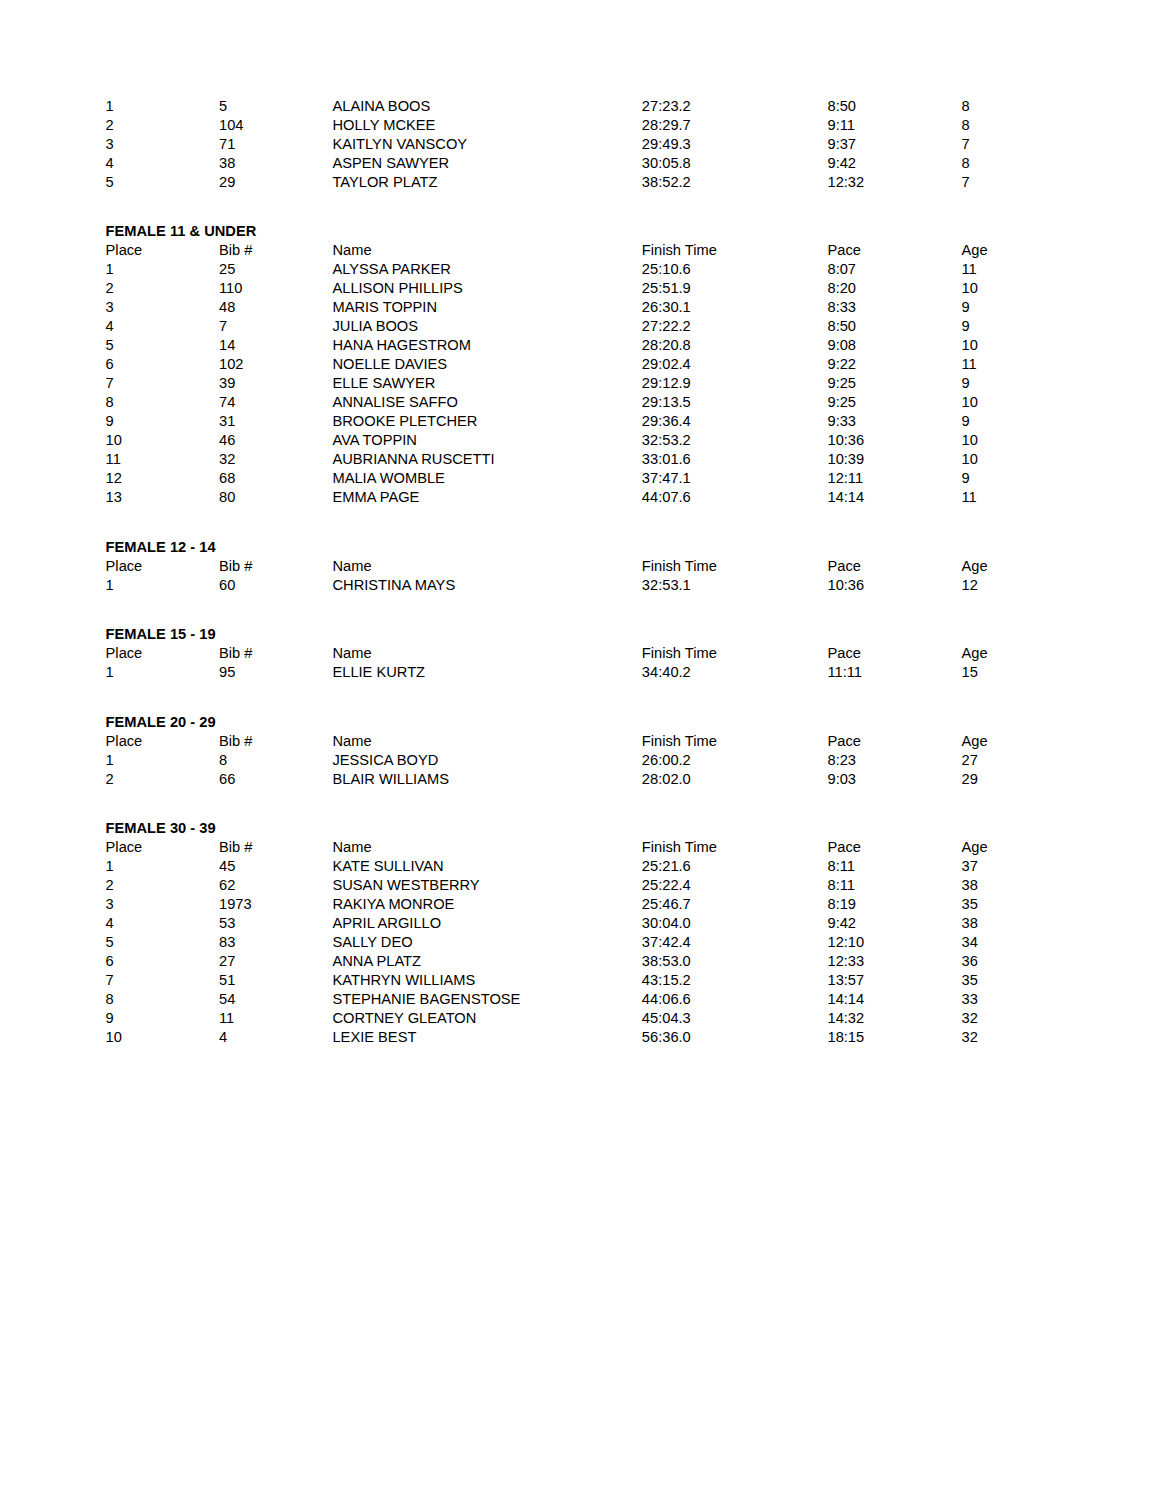| 1 | 5 | ALAINA BOOS | 27:23.2 | 8:50 | 8 |
| 2 | 104 | HOLLY MCKEE | 28:29.7 | 9:11 | 8 |
| 3 | 71 | KAITLYN VANSCOY | 29:49.3 | 9:37 | 7 |
| 4 | 38 | ASPEN SAWYER | 30:05.8 | 9:42 | 8 |
| 5 | 29 | TAYLOR PLATZ | 38:52.2 | 12:32 | 7 |
| FEMALE 11 & UNDER |
| Place | Bib # | Name | Finish Time | Pace | Age |
| 1 | 25 | ALYSSA PARKER | 25:10.6 | 8:07 | 11 |
| 2 | 110 | ALLISON PHILLIPS | 25:51.9 | 8:20 | 10 |
| 3 | 48 | MARIS TOPPIN | 26:30.1 | 8:33 | 9 |
| 4 | 7 | JULIA BOOS | 27:22.2 | 8:50 | 9 |
| 5 | 14 | HANA HAGESTROM | 28:20.8 | 9:08 | 10 |
| 6 | 102 | NOELLE DAVIES | 29:02.4 | 9:22 | 11 |
| 7 | 39 | ELLE SAWYER | 29:12.9 | 9:25 | 9 |
| 8 | 74 | ANNALISE SAFFO | 29:13.5 | 9:25 | 10 |
| 9 | 31 | BROOKE PLETCHER | 29:36.4 | 9:33 | 9 |
| 10 | 46 | AVA TOPPIN | 32:53.2 | 10:36 | 10 |
| 11 | 32 | AUBRIANNA RUSCETTI | 33:01.6 | 10:39 | 10 |
| 12 | 68 | MALIA WOMBLE | 37:47.1 | 12:11 | 9 |
| 13 | 80 | EMMA PAGE | 44:07.6 | 14:14 | 11 |
| FEMALE 12 - 14 |
| Place | Bib # | Name | Finish Time | Pace | Age |
| 1 | 60 | CHRISTINA MAYS | 32:53.1 | 10:36 | 12 |
| FEMALE 15 - 19 |
| Place | Bib # | Name | Finish Time | Pace | Age |
| 1 | 95 | ELLIE KURTZ | 34:40.2 | 11:11 | 15 |
| FEMALE 20 - 29 |
| Place | Bib # | Name | Finish Time | Pace | Age |
| 1 | 8 | JESSICA BOYD | 26:00.2 | 8:23 | 27 |
| 2 | 66 | BLAIR WILLIAMS | 28:02.0 | 9:03 | 29 |
| FEMALE 30 - 39 |
| Place | Bib # | Name | Finish Time | Pace | Age |
| 1 | 45 | KATE SULLIVAN | 25:21.6 | 8:11 | 37 |
| 2 | 62 | SUSAN WESTBERRY | 25:22.4 | 8:11 | 38 |
| 3 | 1973 | RAKIYA MONROE | 25:46.7 | 8:19 | 35 |
| 4 | 53 | APRIL ARGILLO | 30:04.0 | 9:42 | 38 |
| 5 | 83 | SALLY DEO | 37:42.4 | 12:10 | 34 |
| 6 | 27 | ANNA PLATZ | 38:53.0 | 12:33 | 36 |
| 7 | 51 | KATHRYN WILLIAMS | 43:15.2 | 13:57 | 35 |
| 8 | 54 | STEPHANIE BAGENSTOSE | 44:06.6 | 14:14 | 33 |
| 9 | 11 | CORTNEY GLEATON | 45:04.3 | 14:32 | 32 |
| 10 | 4 | LEXIE BEST | 56:36.0 | 18:15 | 32 |